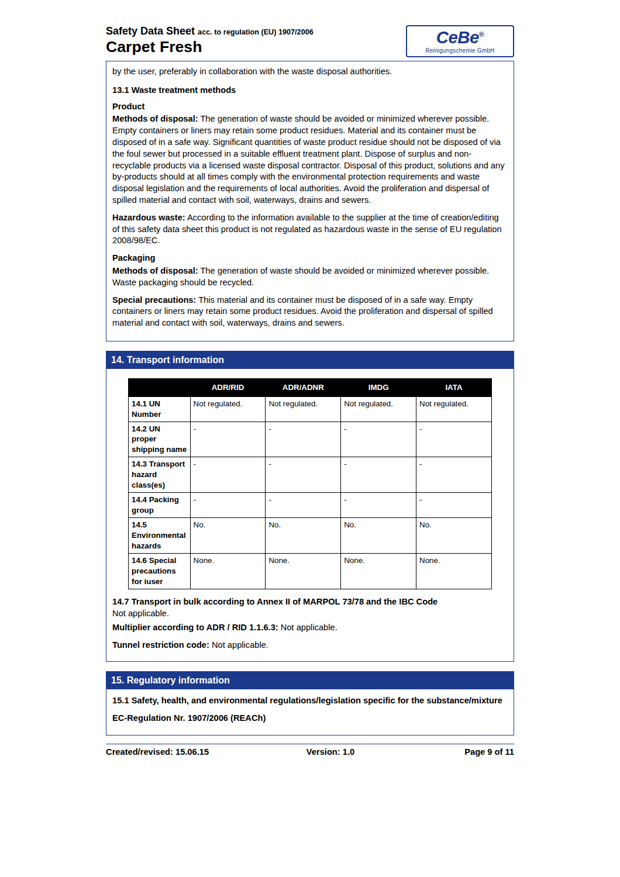Safety Data Sheet acc. to regulation (EU) 1907/2006
Carpet Fresh
CeBe®
Reinigungschemie GmbH
by the user, preferably in collaboration with the waste disposal authorities.
13.1 Waste treatment methods
Product
Methods of disposal: The generation of waste should be avoided or minimized wherever possible. Empty containers or liners may retain some product residues. Material and its container must be disposed of in a safe way. Significant quantities of waste product residue should not be disposed of via the foul sewer but processed in a suitable effluent treatment plant. Dispose of surplus and non-recyclable products via a licensed waste disposal contractor. Disposal of this product, solutions and any by-products should at all times comply with the environmental protection requirements and waste disposal legislation and the requirements of local authorities. Avoid the proliferation and dispersal of spilled material and contact with soil, waterways, drains and sewers.
Hazardous waste: According to the information available to the supplier at the time of creation/editing of this safety data sheet this product is not regulated as hazardous waste in the sense of EU regulation 2008/98/EC.
Packaging
Methods of disposal: The generation of waste should be avoided or minimized wherever possible. Waste packaging should be recycled.
Special precautions: This material and its container must be disposed of in a safe way. Empty containers or liners may retain some product residues. Avoid the proliferation and dispersal of spilled material and contact with soil, waterways, drains and sewers.
14. Transport information
| | ADR/RID | ADR/ADNR | IMDG | IATA |
| --- | --- | --- | --- | --- |
| 14.1 UN Number | Not regulated. | Not regulated. | Not regulated. | Not regulated. |
| 14.2 UN proper shipping name | - | - | - | - |
| 14.3 Transport hazard class(es) | - | - | - | - |
| 14.4 Packing group | - | - | - | - |
| 14.5 Environmental hazards | No. | No. | No. | No. |
| 14.6 Special precautions for iuser | None. | None. | None. | None. |
14.7 Transport in bulk according to Annex II of MARPOL 73/78 and the IBC Code
Not applicable.
Multiplier according to ADR / RID 1.1.6.3: Not applicable.
Tunnel restriction code: Not applicable.
15. Regulatory information
15.1 Safety, health, and environmental regulations/legislation specific for the substance/mixture
EC-Regulation Nr. 1907/2006 (REACh)
Created/revised: 15.06.15
Version: 1.0
Page 9 of 11